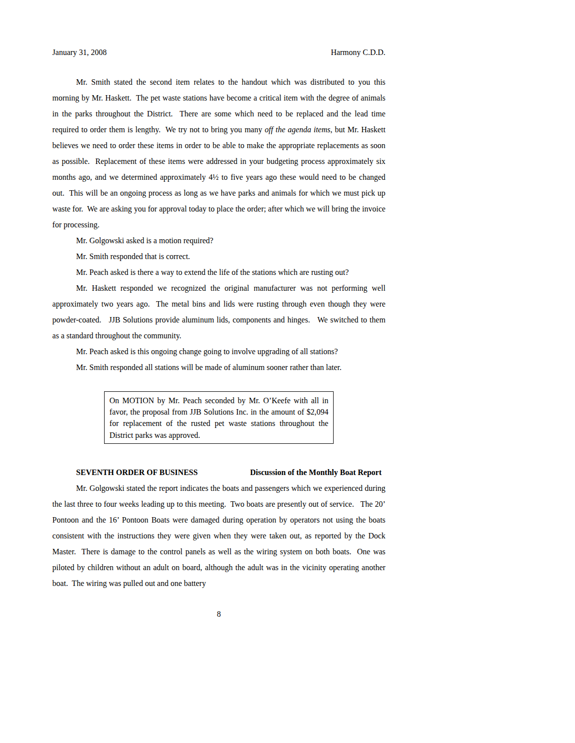January 31, 2008 Harmony C.D.D.
Mr. Smith stated the second item relates to the handout which was distributed to you this morning by Mr. Haskett. The pet waste stations have become a critical item with the degree of animals in the parks throughout the District. There are some which need to be replaced and the lead time required to order them is lengthy. We try not to bring you many off the agenda items, but Mr. Haskett believes we need to order these items in order to be able to make the appropriate replacements as soon as possible. Replacement of these items were addressed in your budgeting process approximately six months ago, and we determined approximately 4½ to five years ago these would need to be changed out. This will be an ongoing process as long as we have parks and animals for which we must pick up waste for. We are asking you for approval today to place the order; after which we will bring the invoice for processing.
Mr. Golgowski asked is a motion required?
Mr. Smith responded that is correct.
Mr. Peach asked is there a way to extend the life of the stations which are rusting out?
Mr. Haskett responded we recognized the original manufacturer was not performing well approximately two years ago. The metal bins and lids were rusting through even though they were powder-coated. JJB Solutions provide aluminum lids, components and hinges. We switched to them as a standard throughout the community.
Mr. Peach asked is this ongoing change going to involve upgrading of all stations?
Mr. Smith responded all stations will be made of aluminum sooner rather than later.
On MOTION by Mr. Peach seconded by Mr. O’Keefe with all in favor, the proposal from JJB Solutions Inc. in the amount of $2,094 for replacement of the rusted pet waste stations throughout the District parks was approved.
SEVENTH ORDER OF BUSINESS Discussion of the Monthly Boat Report
Mr. Golgowski stated the report indicates the boats and passengers which we experienced during the last three to four weeks leading up to this meeting. Two boats are presently out of service. The 20’ Pontoon and the 16’ Pontoon Boats were damaged during operation by operators not using the boats consistent with the instructions they were given when they were taken out, as reported by the Dock Master. There is damage to the control panels as well as the wiring system on both boats. One was piloted by children without an adult on board, although the adult was in the vicinity operating another boat. The wiring was pulled out and one battery
8